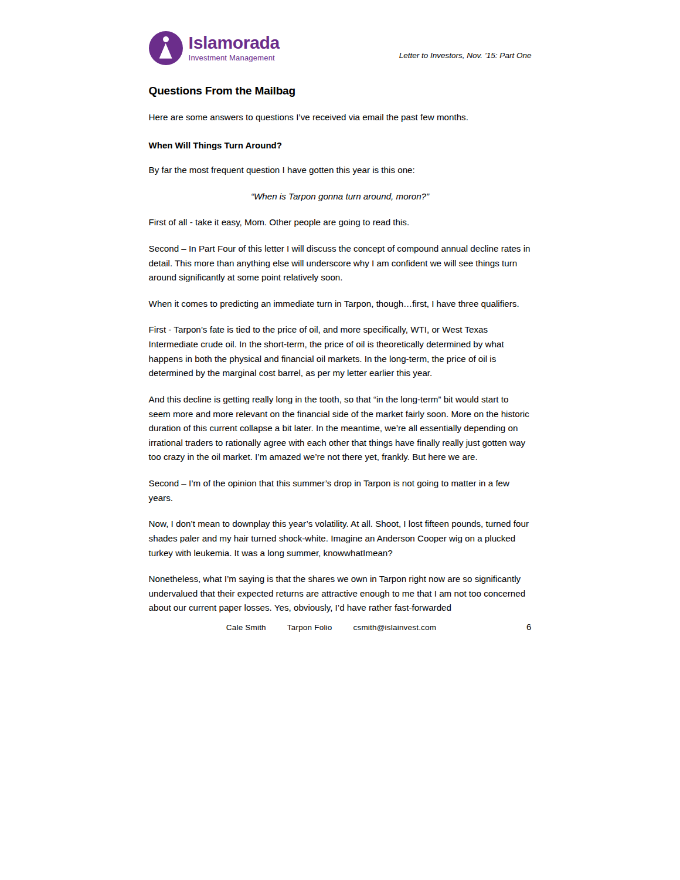Islamorada
Investment Management
Letter to Investors, Nov. ’15: Part One
Questions From the Mailbag
Here are some answers to questions I’ve received via email the past few months.
When Will Things Turn Around?
By far the most frequent question I have gotten this year is this one:
“When is Tarpon gonna turn around, moron?”
First of all - take it easy, Mom. Other people are going to read this.
Second – In Part Four of this letter I will discuss the concept of compound annual decline rates in detail. This more than anything else will underscore why I am confident we will see things turn around significantly at some point relatively soon.
When it comes to predicting an immediate turn in Tarpon, though…first, I have three qualifiers.
First - Tarpon’s fate is tied to the price of oil, and more specifically, WTI, or West Texas Intermediate crude oil. In the short-term, the price of oil is theoretically determined by what happens in both the physical and financial oil markets. In the long-term, the price of oil is determined by the marginal cost barrel, as per my letter earlier this year.
And this decline is getting really long in the tooth, so that “in the long-term” bit would start to seem more and more relevant on the financial side of the market fairly soon. More on the historic duration of this current collapse a bit later. In the meantime, we’re all essentially depending on irrational traders to rationally agree with each other that things have finally really just gotten way too crazy in the oil market. I’m amazed we’re not there yet, frankly. But here we are.
Second – I’m of the opinion that this summer’s drop in Tarpon is not going to matter in a few years.
Now, I don’t mean to downplay this year’s volatility. At all. Shoot, I lost fifteen pounds, turned four shades paler and my hair turned shock-white. Imagine an Anderson Cooper wig on a plucked turkey with leukemia. It was a long summer, knowwhatImean?
Nonetheless, what I’m saying is that the shares we own in Tarpon right now are so significantly undervalued that their expected returns are attractive enough to me that I am not too concerned about our current paper losses. Yes, obviously, I’d have rather fast-forwarded
Cale Smith Tarpon Folio csmith@islainvest.com
6